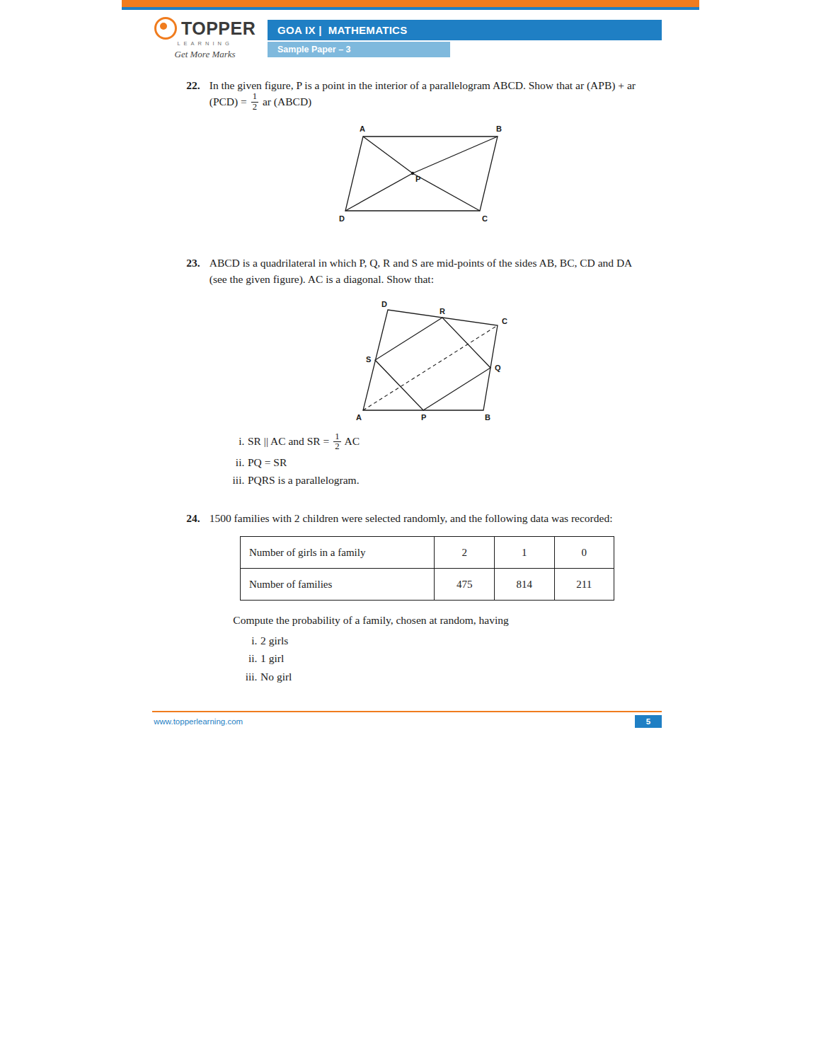TOPPER
LEARNING
Get More Marks
GOA IX | MATHEMATICS
Sample Paper – 3
22. In the given figure, P is a point in the interior of a parallelogram ABCD. Show that ar (APB) + ar (PCD) = 12 ar (ABCD)
A B C D P
23. ABCD is a quadrilateral in which P, Q, R and S are mid-points of the sides AB, BC, CD and DA (see the given figure). AC is a diagonal. Show that:
A B C D P Q R S
i. SR || AC and SR = 12 AC
ii. PQ = SR
iii. PQRS is a parallelogram.
24. 1500 families with 2 children were selected randomly, and the following data was recorded:
| Number of girls in a family | 2 | 1 | 0 |
| Number of families | 475 | 814 | 211 |
Compute the probability of a family, chosen at random, having
i. 2 girls
ii. 1 girl
iii. No girl
www.topperlearning.com
5